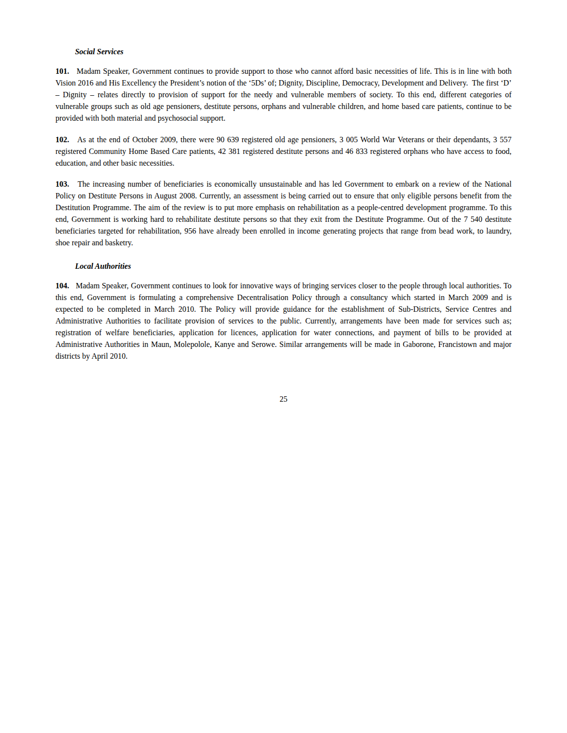Social Services
101. Madam Speaker, Government continues to provide support to those who cannot afford basic necessities of life. This is in line with both Vision 2016 and His Excellency the President’s notion of the ‘5Ds’ of; Dignity, Discipline, Democracy, Development and Delivery. The first ‘D’ – Dignity – relates directly to provision of support for the needy and vulnerable members of society. To this end, different categories of vulnerable groups such as old age pensioners, destitute persons, orphans and vulnerable children, and home based care patients, continue to be provided with both material and psychosocial support.
102. As at the end of October 2009, there were 90 639 registered old age pensioners, 3 005 World War Veterans or their dependants, 3 557 registered Community Home Based Care patients, 42 381 registered destitute persons and 46 833 registered orphans who have access to food, education, and other basic necessities.
103. The increasing number of beneficiaries is economically unsustainable and has led Government to embark on a review of the National Policy on Destitute Persons in August 2008. Currently, an assessment is being carried out to ensure that only eligible persons benefit from the Destitution Programme. The aim of the review is to put more emphasis on rehabilitation as a people-centred development programme. To this end, Government is working hard to rehabilitate destitute persons so that they exit from the Destitute Programme. Out of the 7 540 destitute beneficiaries targeted for rehabilitation, 956 have already been enrolled in income generating projects that range from bead work, to laundry, shoe repair and basketry.
Local Authorities
104. Madam Speaker, Government continues to look for innovative ways of bringing services closer to the people through local authorities. To this end, Government is formulating a comprehensive Decentralisation Policy through a consultancy which started in March 2009 and is expected to be completed in March 2010. The Policy will provide guidance for the establishment of Sub-Districts, Service Centres and Administrative Authorities to facilitate provision of services to the public. Currently, arrangements have been made for services such as; registration of welfare beneficiaries, application for licences, application for water connections, and payment of bills to be provided at Administrative Authorities in Maun, Molepolole, Kanye and Serowe. Similar arrangements will be made in Gaborone, Francistown and major districts by April 2010.
25